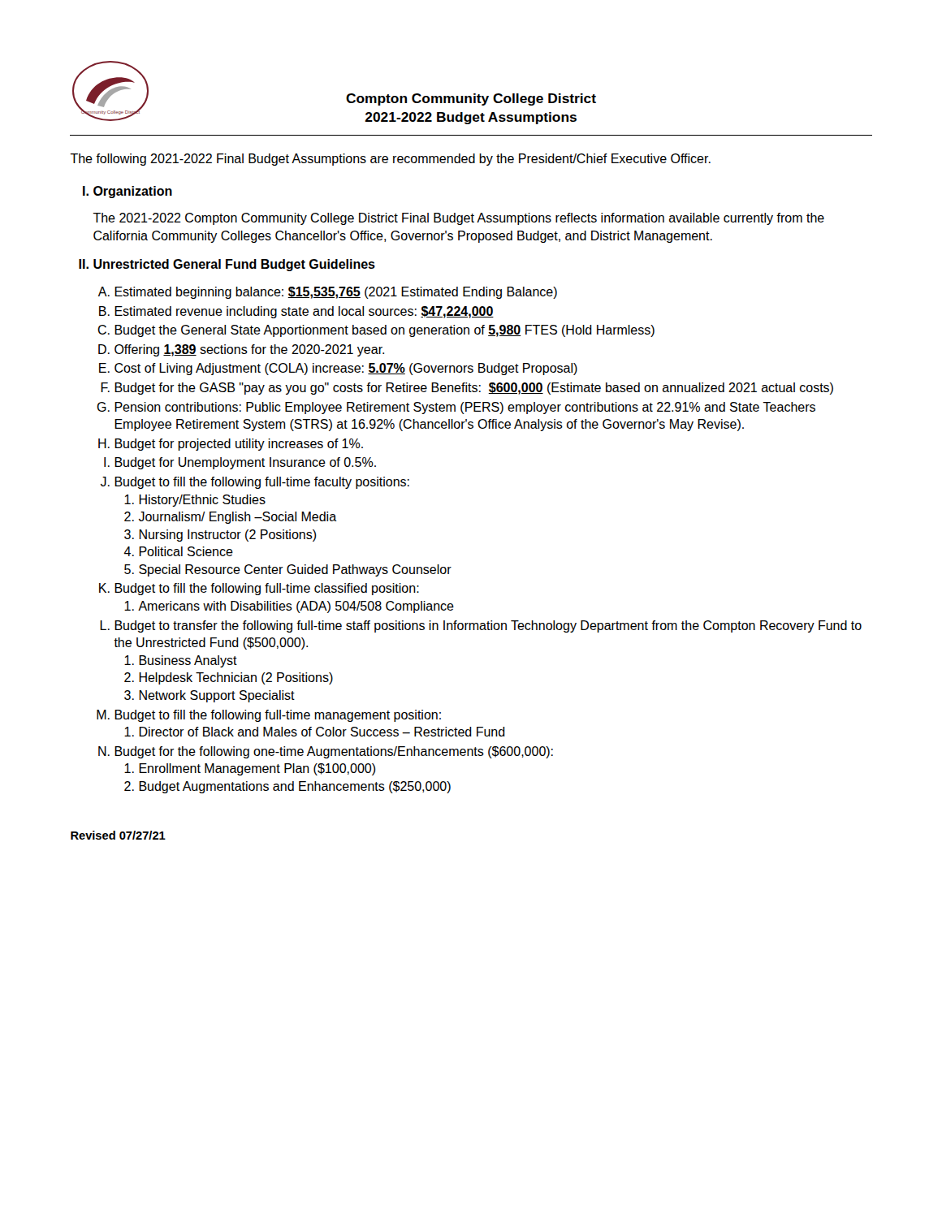Community College District
Compton Community College District
2021-2022 Budget Assumptions
The following 2021-2022 Final Budget Assumptions are recommended by the President/Chief Executive Officer.
Organization
The 2021-2022 Compton Community College District Final Budget Assumptions reflects information available currently from the California Community Colleges Chancellor's Office, Governor's Proposed Budget, and District Management.
Unrestricted General Fund Budget Guidelines
Estimated beginning balance: $15,535,765 (2021 Estimated Ending Balance)
Estimated revenue including state and local sources: $47,224,000
Budget the General State Apportionment based on generation of 5,980 FTES (Hold Harmless)
Offering 1,389 sections for the 2020-2021 year.
Cost of Living Adjustment (COLA) increase: 5.07% (Governors Budget Proposal)
Budget for the GASB "pay as you go" costs for Retiree Benefits: $600,000 (Estimate based on annualized 2021 actual costs)
Pension contributions: Public Employee Retirement System (PERS) employer contributions at 22.91% and State Teachers Employee Retirement System (STRS) at 16.92% (Chancellor's Office Analysis of the Governor's May Revise).
Budget for projected utility increases of 1%.
Budget for Unemployment Insurance of 0.5%.
Budget to fill the following full-time faculty positions:
History/Ethnic Studies
Journalism/ English –Social Media
Nursing Instructor (2 Positions)
Political Science
Special Resource Center Guided Pathways Counselor
Budget to fill the following full-time classified position:
Americans with Disabilities (ADA) 504/508 Compliance
Budget to transfer the following full-time staff positions in Information Technology Department from the Compton Recovery Fund to the Unrestricted Fund ($500,000).
Business Analyst
Helpdesk Technician (2 Positions)
Network Support Specialist
Budget to fill the following full-time management position:
Director of Black and Males of Color Success – Restricted Fund
Budget for the following one-time Augmentations/Enhancements ($600,000):
Enrollment Management Plan ($100,000)
Budget Augmentations and Enhancements ($250,000)
Revised 07/27/21